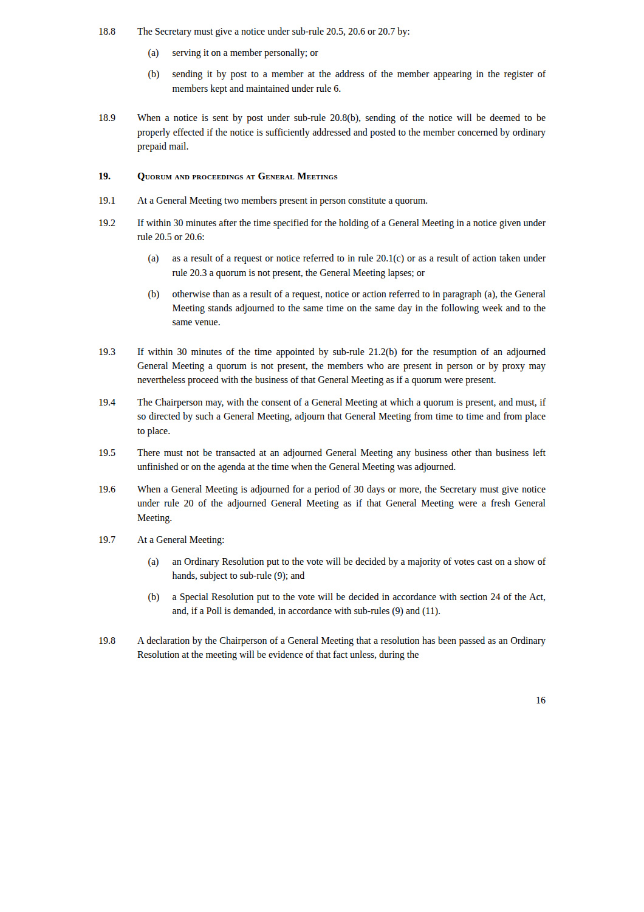18.8
The Secretary must give a notice under sub-rule 20.5, 20.6 or 20.7 by:
(a) serving it on a member personally; or
(b) sending it by post to a member at the address of the member appearing in the register of members kept and maintained under rule 6.
18.9
When a notice is sent by post under sub-rule 20.8(b), sending of the notice will be deemed to be properly effected if the notice is sufficiently addressed and posted to the member concerned by ordinary prepaid mail.
19. Quorum and proceedings at General Meetings
19.1
At a General Meeting two members present in person constitute a quorum.
19.2
If within 30 minutes after the time specified for the holding of a General Meeting in a notice given under rule 20.5 or 20.6:
(a) as a result of a request or notice referred to in rule 20.1(c) or as a result of action taken under rule 20.3 a quorum is not present, the General Meeting lapses; or
(b) otherwise than as a result of a request, notice or action referred to in paragraph (a), the General Meeting stands adjourned to the same time on the same day in the following week and to the same venue.
19.3
If within 30 minutes of the time appointed by sub-rule 21.2(b) for the resumption of an adjourned General Meeting a quorum is not present, the members who are present in person or by proxy may nevertheless proceed with the business of that General Meeting as if a quorum were present.
19.4
The Chairperson may, with the consent of a General Meeting at which a quorum is present, and must, if so directed by such a General Meeting, adjourn that General Meeting from time to time and from place to place.
19.5
There must not be transacted at an adjourned General Meeting any business other than business left unfinished or on the agenda at the time when the General Meeting was adjourned.
19.6
When a General Meeting is adjourned for a period of 30 days or more, the Secretary must give notice under rule 20 of the adjourned General Meeting as if that General Meeting were a fresh General Meeting.
19.7
At a General Meeting:
(a) an Ordinary Resolution put to the vote will be decided by a majority of votes cast on a show of hands, subject to sub-rule (9); and
(b) a Special Resolution put to the vote will be decided in accordance with section 24 of the Act, and, if a Poll is demanded, in accordance with sub-rules (9) and (11).
19.8
A declaration by the Chairperson of a General Meeting that a resolution has been passed as an Ordinary Resolution at the meeting will be evidence of that fact unless, during the
16